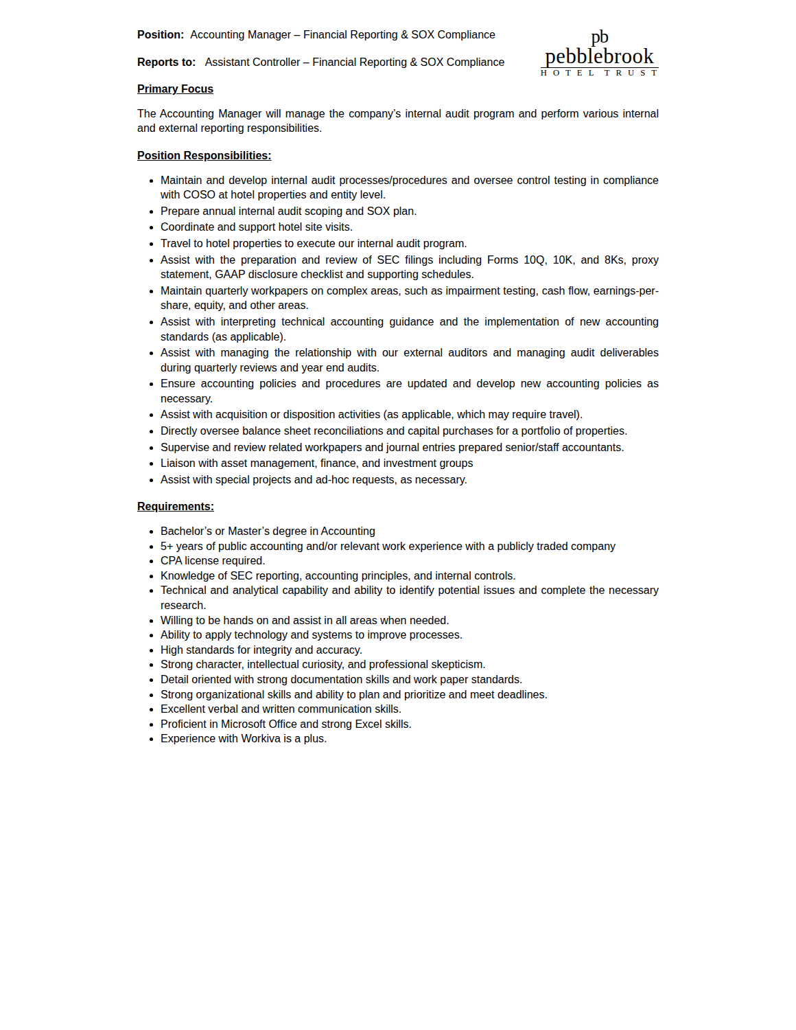pb
pebblebrook
H O T E L T R U S T
Position: Accounting Manager – Financial Reporting & SOX Compliance
Reports to: Assistant Controller – Financial Reporting & SOX Compliance
Primary Focus
The Accounting Manager will manage the company’s internal audit program and perform various internal and external reporting responsibilities.
Position Responsibilities:
Maintain and develop internal audit processes/procedures and oversee control testing in compliance with COSO at hotel properties and entity level.
Prepare annual internal audit scoping and SOX plan.
Coordinate and support hotel site visits.
Travel to hotel properties to execute our internal audit program.
Assist with the preparation and review of SEC filings including Forms 10Q, 10K, and 8Ks, proxy statement, GAAP disclosure checklist and supporting schedules.
Maintain quarterly workpapers on complex areas, such as impairment testing, cash flow, earnings-per-share, equity, and other areas.
Assist with interpreting technical accounting guidance and the implementation of new accounting standards (as applicable).
Assist with managing the relationship with our external auditors and managing audit deliverables during quarterly reviews and year end audits.
Ensure accounting policies and procedures are updated and develop new accounting policies as necessary.
Assist with acquisition or disposition activities (as applicable, which may require travel).
Directly oversee balance sheet reconciliations and capital purchases for a portfolio of properties.
Supervise and review related workpapers and journal entries prepared senior/staff accountants.
Liaison with asset management, finance, and investment groups
Assist with special projects and ad-hoc requests, as necessary.
Requirements:
Bachelor’s or Master’s degree in Accounting
5+ years of public accounting and/or relevant work experience with a publicly traded company
CPA license required.
Knowledge of SEC reporting, accounting principles, and internal controls.
Technical and analytical capability and ability to identify potential issues and complete the necessary research.
Willing to be hands on and assist in all areas when needed.
Ability to apply technology and systems to improve processes.
High standards for integrity and accuracy.
Strong character, intellectual curiosity, and professional skepticism.
Detail oriented with strong documentation skills and work paper standards.
Strong organizational skills and ability to plan and prioritize and meet deadlines.
Excellent verbal and written communication skills.
Proficient in Microsoft Office and strong Excel skills.
Experience with Workiva is a plus.